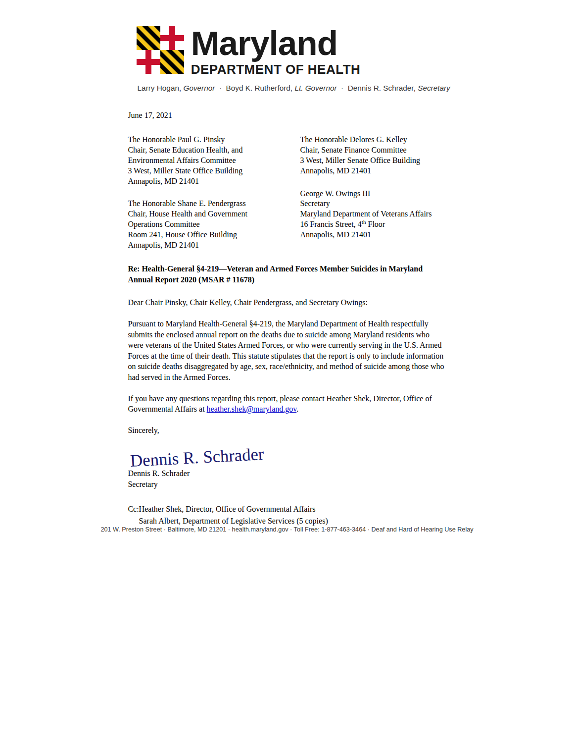Maryland
DEPARTMENT OF HEALTH
Larry Hogan, Governor · Boyd K. Rutherford, Lt. Governor · Dennis R. Schrader, Secretary
June 17, 2021
The Honorable Paul G. Pinsky
Chair, Senate Education Health, and
Environmental Affairs Committee
3 West, Miller State Office Building
Annapolis, MD 21401
The Honorable Shane E. Pendergrass
Chair, House Health and Government
Operations Committee
Room 241, House Office Building
Annapolis, MD 21401
The Honorable Delores G. Kelley
Chair, Senate Finance Committee
3 West, Miller Senate Office Building
Annapolis, MD 21401
George W. Owings III
Secretary
Maryland Department of Veterans Affairs
16 Francis Street, 4th Floor
Annapolis, MD 21401
Re: Health-General §4-219—Veteran and Armed Forces Member Suicides in Maryland Annual Report 2020 (MSAR # 11678)
Dear Chair Pinsky, Chair Kelley, Chair Pendergrass, and Secretary Owings:
Pursuant to Maryland Health-General §4-219, the Maryland Department of Health respectfully submits the enclosed annual report on the deaths due to suicide among Maryland residents who were veterans of the United States Armed Forces, or who were currently serving in the U.S. Armed Forces at the time of their death. This statute stipulates that the report is only to include information on suicide deaths disaggregated by age, sex, race/ethnicity, and method of suicide among those who had served in the Armed Forces.
If you have any questions regarding this report, please contact Heather Shek, Director, Office of Governmental Affairs at heather.shek@maryland.gov.
Sincerely,
Dennis R. Schrader
Dennis R. Schrader
Secretary
| Cc: | Heather Shek, Director, Office of Governmental Affairs |
| | Sarah Albert, Department of Legislative Services (5 copies) |
201 W. Preston Street · Baltimore, MD 21201 · health.maryland.gov · Toll Free: 1-877-463-3464 · Deaf and Hard of Hearing Use Relay